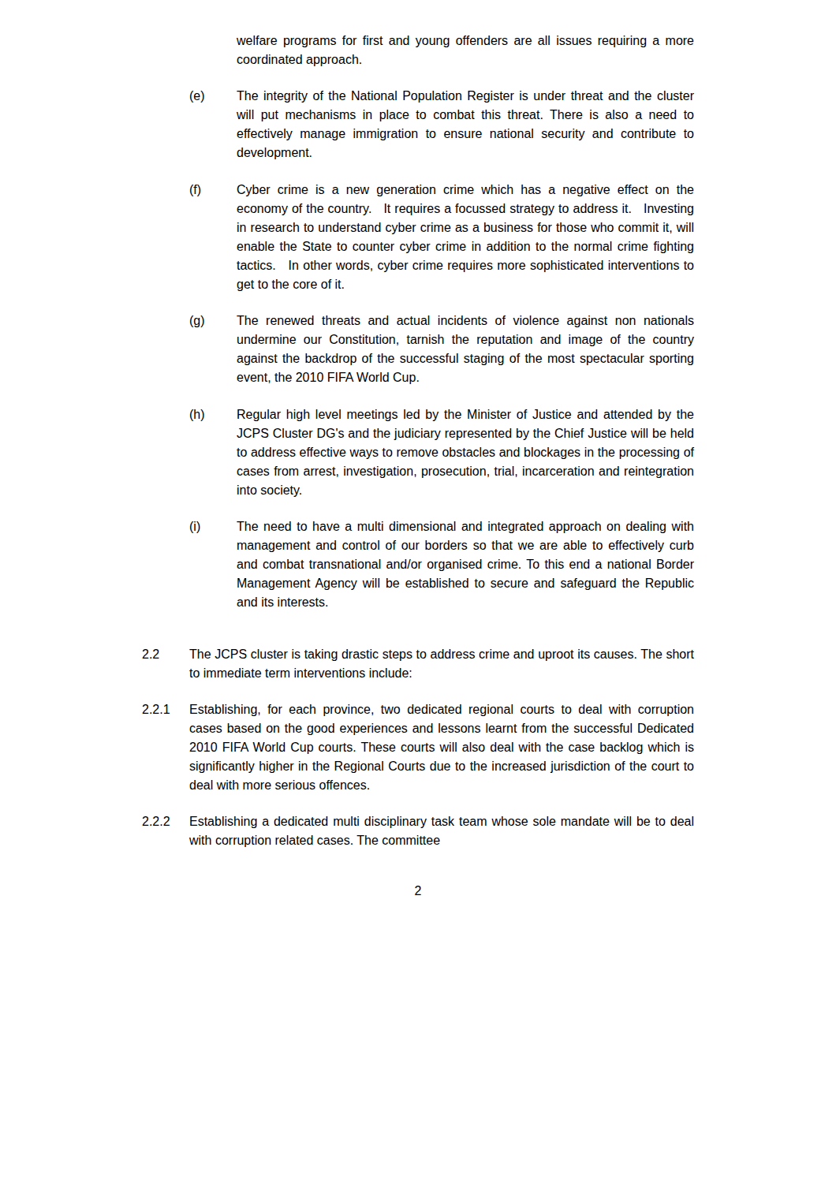welfare programs for first and young offenders are all issues requiring a more coordinated approach.
(e)
The integrity of the National Population Register is under threat and the cluster will put mechanisms in place to combat this threat. There is also a need to effectively manage immigration to ensure national security and contribute to development.
(f)
Cyber crime is a new generation crime which has a negative effect on the economy of the country. It requires a focussed strategy to address it. Investing in research to understand cyber crime as a business for those who commit it, will enable the State to counter cyber crime in addition to the normal crime fighting tactics. In other words, cyber crime requires more sophisticated interventions to get to the core of it.
(g)
The renewed threats and actual incidents of violence against non nationals undermine our Constitution, tarnish the reputation and image of the country against the backdrop of the successful staging of the most spectacular sporting event, the 2010 FIFA World Cup.
(h)
Regular high level meetings led by the Minister of Justice and attended by the JCPS Cluster DG's and the judiciary represented by the Chief Justice will be held to address effective ways to remove obstacles and blockages in the processing of cases from arrest, investigation, prosecution, trial, incarceration and reintegration into society.
(i)
The need to have a multi dimensional and integrated approach on dealing with management and control of our borders so that we are able to effectively curb and combat transnational and/or organised crime. To this end a national Border Management Agency will be established to secure and safeguard the Republic and its interests.
2.2
The JCPS cluster is taking drastic steps to address crime and uproot its causes. The short to immediate term interventions include:
2.2.1
Establishing, for each province, two dedicated regional courts to deal with corruption cases based on the good experiences and lessons learnt from the successful Dedicated 2010 FIFA World Cup courts. These courts will also deal with the case backlog which is significantly higher in the Regional Courts due to the increased jurisdiction of the court to deal with more serious offences.
2.2.2
Establishing a dedicated multi disciplinary task team whose sole mandate will be to deal with corruption related cases. The committee
2